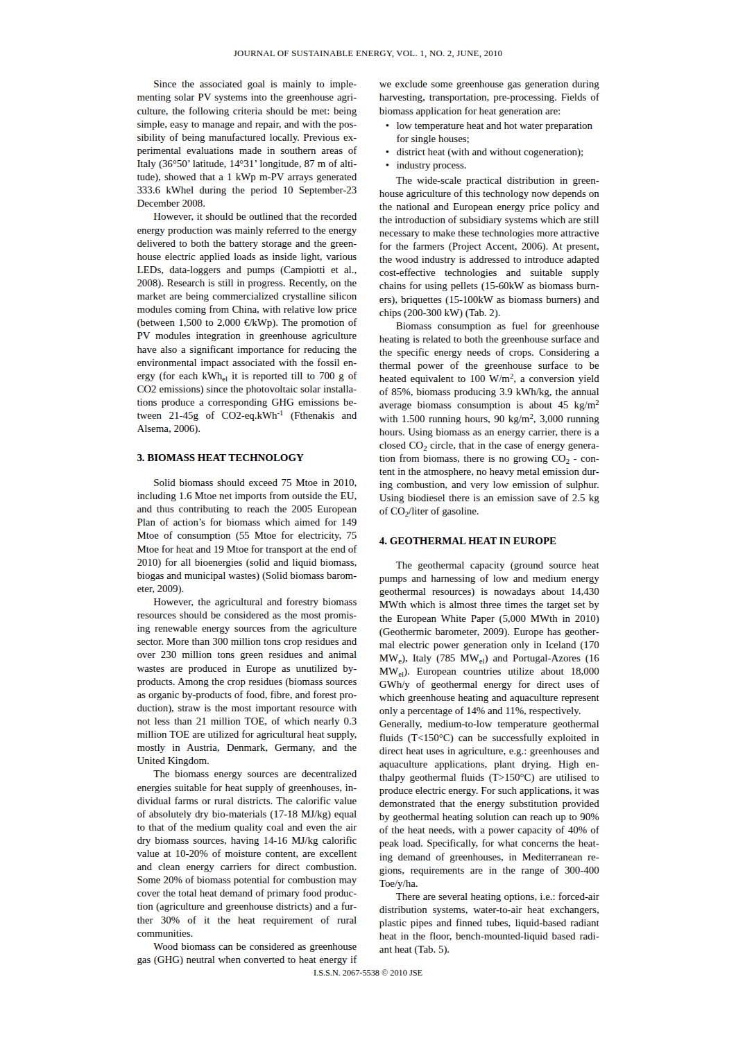JOURNAL OF SUSTAINABLE ENERGY, VOL. 1, NO. 2, JUNE, 2010
Since the associated goal is mainly to implementing solar PV systems into the greenhouse agriculture, the following criteria should be met: being simple, easy to manage and repair, and with the possibility of being manufactured locally. Previous experimental evaluations made in southern areas of Italy (36°50’ latitude, 14°31’ longitude, 87 m of altitude), showed that a 1 kWp m-PV arrays generated 333.6 kWhel during the period 10 September-23 December 2008.
However, it should be outlined that the recorded energy production was mainly referred to the energy delivered to both the battery storage and the greenhouse electric applied loads as inside light, various LEDs, data-loggers and pumps (Campiotti et al., 2008). Research is still in progress. Recently, on the market are being commercialized crystalline silicon modules coming from China, with relative low price (between 1,500 to 2,000 €/kWp). The promotion of PV modules integration in greenhouse agriculture have also a significant importance for reducing the environmental impact associated with the fossil energy (for each kWhel it is reported till to 700 g of CO2 emissions) since the photovoltaic solar installations produce a corresponding GHG emissions between 21-45g of CO2-eq.kWh-1 (Fthenakis and Alsema, 2006).
3. BIOMASS HEAT TECHNOLOGY
Solid biomass should exceed 75 Mtoe in 2010, including 1.6 Mtoe net imports from outside the EU, and thus contributing to reach the 2005 European Plan of action’s for biomass which aimed for 149 Mtoe of consumption (55 Mtoe for electricity, 75 Mtoe for heat and 19 Mtoe for transport at the end of 2010) for all bioenergies (solid and liquid biomass, biogas and municipal wastes) (Solid biomass barometer, 2009).
However, the agricultural and forestry biomass resources should be considered as the most promising renewable energy sources from the agriculture sector. More than 300 million tons crop residues and over 230 million tons green residues and animal wastes are produced in Europe as unutilized by-products. Among the crop residues (biomass sources as organic by-products of food, fibre, and forest production), straw is the most important resource with not less than 21 million TOE, of which nearly 0.3 million TOE are utilized for agricultural heat supply, mostly in Austria, Denmark, Germany, and the United Kingdom.
The biomass energy sources are decentralized energies suitable for heat supply of greenhouses, individual farms or rural districts. The calorific value of absolutely dry bio-materials (17-18 MJ/kg) equal to that of the medium quality coal and even the air dry biomass sources, having 14-16 MJ/kg calorific value at 10-20% of moisture content, are excellent and clean energy carriers for direct combustion. Some 20% of biomass potential for combustion may cover the total heat demand of primary food production (agriculture and greenhouse districts) and a further 30% of it the heat requirement of rural communities.
Wood biomass can be considered as greenhouse gas (GHG) neutral when converted to heat energy if we exclude some greenhouse gas generation during harvesting, transportation, pre-processing. Fields of biomass application for heat generation are:
low temperature heat and hot water preparation for single houses;
district heat (with and without cogeneration);
industry process.
The wide-scale practical distribution in greenhouse agriculture of this technology now depends on the national and European energy price policy and the introduction of subsidiary systems which are still necessary to make these technologies more attractive for the farmers (Project Accent, 2006). At present, the wood industry is addressed to introduce adapted cost-effective technologies and suitable supply chains for using pellets (15-60kW as biomass burners), briquettes (15-100kW as biomass burners) and chips (200-300 kW) (Tab. 2).
Biomass consumption as fuel for greenhouse heating is related to both the greenhouse surface and the specific energy needs of crops. Considering a thermal power of the greenhouse surface to be heated equivalent to 100 W/m2, a conversion yield of 85%, biomass producing 3.9 kWh/kg, the annual average biomass consumption is about 45 kg/m2 with 1.500 running hours, 90 kg/m2, 3,000 running hours. Using biomass as an energy carrier, there is a closed CO2 circle, that in the case of energy generation from biomass, there is no growing CO2 - content in the atmosphere, no heavy metal emission during combustion, and very low emission of sulphur. Using biodiesel there is an emission save of 2.5 kg of CO2/liter of gasoline.
4. GEOTHERMAL HEAT IN EUROPE
The geothermal capacity (ground source heat pumps and harnessing of low and medium energy geothermal resources) is nowadays about 14,430 MWth which is almost three times the target set by the European White Paper (5,000 MWth in 2010) (Geothermic barometer, 2009). Europe has geothermal electric power generation only in Iceland (170 MWe), Italy (785 MWel) and Portugal-Azores (16 MWel). European countries utilize about 18,000 GWh/y of geothermal energy for direct uses of which greenhouse heating and aquaculture represent only a percentage of 14% and 11%, respectively.
Generally, medium-to-low temperature geothermal fluids (T<150°C) can be successfully exploited in direct heat uses in agriculture, e.g.: greenhouses and aquaculture applications, plant drying. High enthalpy geothermal fluids (T>150°C) are utilised to produce electric energy. For such applications, it was demonstrated that the energy substitution provided by geothermal heating solution can reach up to 90% of the heat needs, with a power capacity of 40% of peak load. Specifically, for what concerns the heating demand of greenhouses, in Mediterranean regions, requirements are in the range of 300-400 Toe/y/ha.
There are several heating options, i.e.: forced-air distribution systems, water-to-air heat exchangers, plastic pipes and finned tubes, liquid-based radiant heat in the floor, bench-mounted-liquid based radiant heat (Tab. 5).
I.S.S.N. 2067-5538 © 2010 JSE